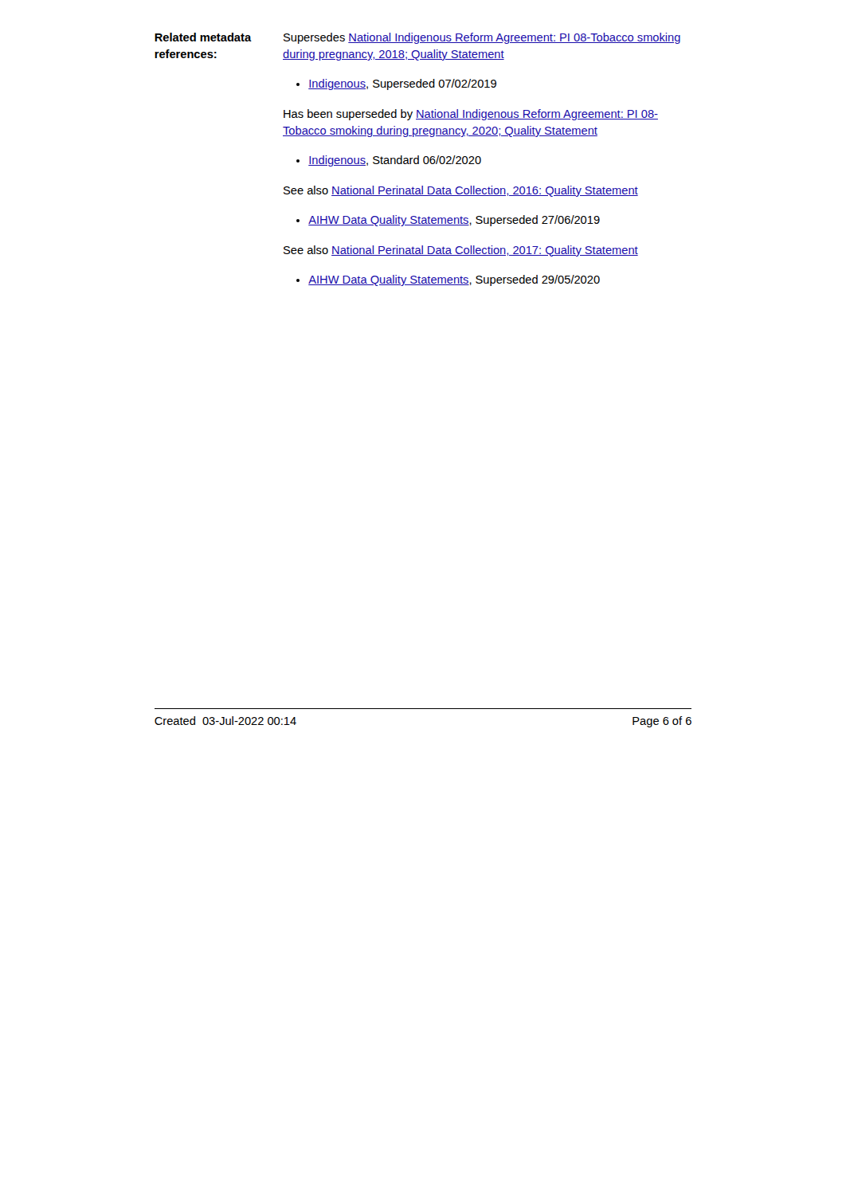Related metadata references:
Supersedes National Indigenous Reform Agreement: PI 08-Tobacco smoking during pregnancy, 2018; Quality Statement
Indigenous, Superseded 07/02/2019
Has been superseded by National Indigenous Reform Agreement: PI 08-Tobacco smoking during pregnancy, 2020; Quality Statement
Indigenous, Standard 06/02/2020
See also National Perinatal Data Collection, 2016: Quality Statement
AIHW Data Quality Statements, Superseded 27/06/2019
See also National Perinatal Data Collection, 2017: Quality Statement
AIHW Data Quality Statements, Superseded 29/05/2020
Created 03-Jul-2022 00:14 Page 6 of 6